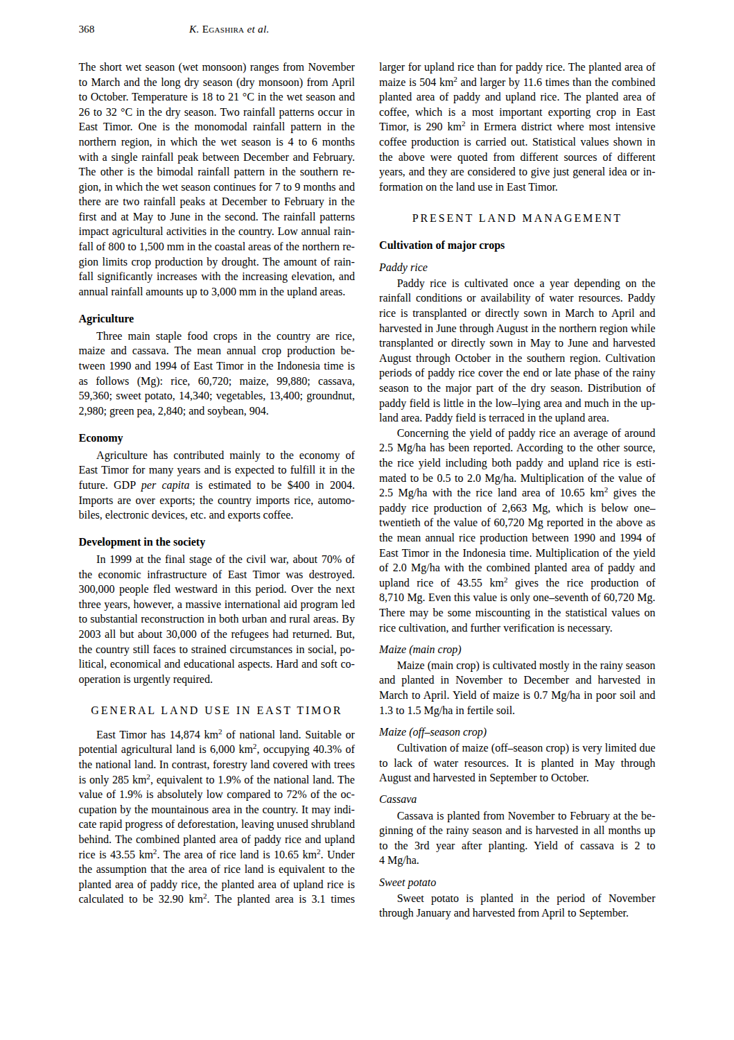368 K. Egashira et al.
The short wet season (wet monsoon) ranges from November to March and the long dry season (dry monsoon) from April to October. Temperature is 18 to 21 °C in the wet season and 26 to 32 °C in the dry season. Two rainfall patterns occur in East Timor. One is the monomodal rainfall pattern in the northern region, in which the wet season is 4 to 6 months with a single rainfall peak between December and February. The other is the bimodal rainfall pattern in the southern region, in which the wet season continues for 7 to 9 months and there are two rainfall peaks at December to February in the first and at May to June in the second. The rainfall patterns impact agricultural activities in the country. Low annual rainfall of 800 to 1,500 mm in the coastal areas of the northern region limits crop production by drought. The amount of rainfall significantly increases with the increasing elevation, and annual rainfall amounts up to 3,000 mm in the upland areas.
Agriculture
Three main staple food crops in the country are rice, maize and cassava. The mean annual crop production between 1990 and 1994 of East Timor in the Indonesia time is as follows (Mg): rice, 60,720; maize, 99,880; cassava, 59,360; sweet potato, 14,340; vegetables, 13,400; groundnut, 2,980; green pea, 2,840; and soybean, 904.
Economy
Agriculture has contributed mainly to the economy of East Timor for many years and is expected to fulfill it in the future. GDP per capita is estimated to be $400 in 2004. Imports are over exports; the country imports rice, automobiles, electronic devices, etc. and exports coffee.
Development in the society
In 1999 at the final stage of the civil war, about 70% of the economic infrastructure of East Timor was destroyed. 300,000 people fled westward in this period. Over the next three years, however, a massive international aid program led to substantial reconstruction in both urban and rural areas. By 2003 all but about 30,000 of the refugees had returned. But, the country still faces to strained circumstances in social, political, economical and educational aspects. Hard and soft cooperation is urgently required.
GENERAL LAND USE IN EAST TIMOR
East Timor has 14,874 km2 of national land. Suitable or potential agricultural land is 6,000 km2, occupying 40.3% of the national land. In contrast, forestry land covered with trees is only 285 km2, equivalent to 1.9% of the national land. The value of 1.9% is absolutely low compared to 72% of the occupation by the mountainous area in the country. It may indicate rapid progress of deforestation, leaving unused shrubland behind. The combined planted area of paddy rice and upland rice is 43.55 km2. The area of rice land is 10.65 km2. Under the assumption that the area of rice land is equivalent to the planted area of paddy rice, the planted area of upland rice is calculated to be 32.90 km2. The planted area is 3.1 times larger for upland rice than for paddy rice. The planted area of maize is 504 km2 and larger by 11.6 times than the combined planted area of paddy and upland rice. The planted area of coffee, which is a most important exporting crop in East Timor, is 290 km2 in Ermera district where most intensive coffee production is carried out. Statistical values shown in the above were quoted from different sources of different years, and they are considered to give just general idea or information on the land use in East Timor.
PRESENT LAND MANAGEMENT
Cultivation of major crops
Paddy rice
Paddy rice is cultivated once a year depending on the rainfall conditions or availability of water resources. Paddy rice is transplanted or directly sown in March to April and harvested in June through August in the northern region while transplanted or directly sown in May to June and harvested August through October in the southern region. Cultivation periods of paddy rice cover the end or late phase of the rainy season to the major part of the dry season. Distribution of paddy field is little in the low–lying area and much in the upland area. Paddy field is terraced in the upland area.
Concerning the yield of paddy rice an average of around 2.5 Mg/ha has been reported. According to the other source, the rice yield including both paddy and upland rice is estimated to be 0.5 to 2.0 Mg/ha. Multiplication of the value of 2.5 Mg/ha with the rice land area of 10.65 km2 gives the paddy rice production of 2,663 Mg, which is below one–twentieth of the value of 60,720 Mg reported in the above as the mean annual rice production between 1990 and 1994 of East Timor in the Indonesia time. Multiplication of the yield of 2.0 Mg/ha with the combined planted area of paddy and upland rice of 43.55 km2 gives the rice production of 8,710 Mg. Even this value is only one–seventh of 60,720 Mg. There may be some miscounting in the statistical values on rice cultivation, and further verification is necessary.
Maize (main crop)
Maize (main crop) is cultivated mostly in the rainy season and planted in November to December and harvested in March to April. Yield of maize is 0.7 Mg/ha in poor soil and 1.3 to 1.5 Mg/ha in fertile soil.
Maize (off–season crop)
Cultivation of maize (off–season crop) is very limited due to lack of water resources. It is planted in May through August and harvested in September to October.
Cassava
Cassava is planted from November to February at the beginning of the rainy season and is harvested in all months up to the 3rd year after planting. Yield of cassava is 2 to 4 Mg/ha.
Sweet potato
Sweet potato is planted in the period of November through January and harvested from April to September.